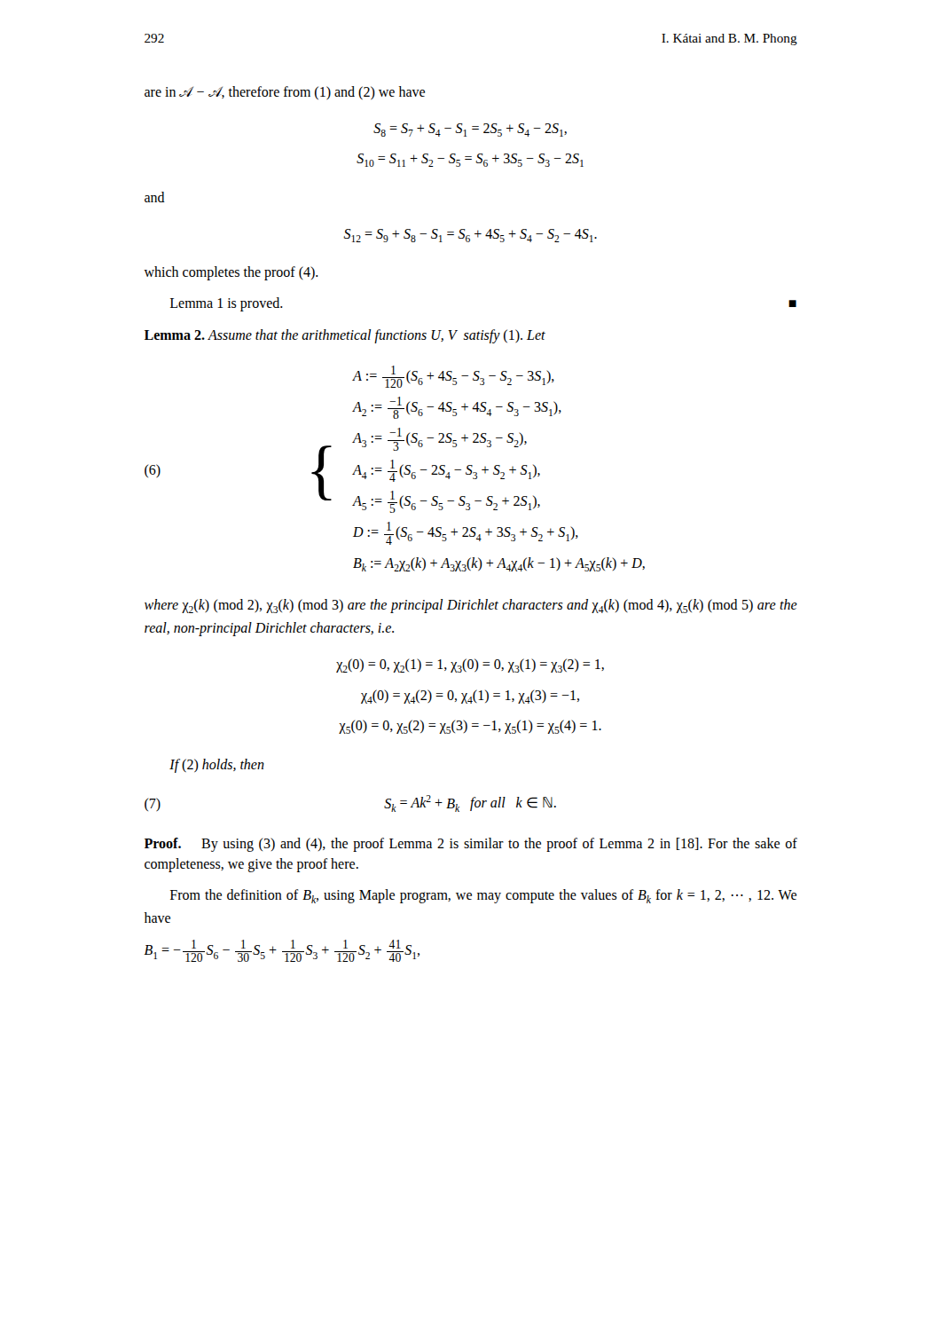292 I. Kátai and B. M. Phong
are in 𝒜 − 𝒜, therefore from (1) and (2) we have
S8 = S7 + S4 − S1 = 2S5 + S4 − 2S1,
S10 = S11 + S2 − S5 = S6 + 3S5 − S3 − 2S1
and
S12 = S9 + S8 − S1 = S6 + 4S5 + S4 − S2 − 4S1.
which completes the proof (4).
Lemma 1 is proved. ■
Lemma 2. Assume that the arithmetical functions U, V satisfy (1). Let
(6)
| { | A := 1 120 ( S 6 + 4 S 5 − S 3 − S 2 − 3 S 1 ), |
| A 2 := −1 8 ( S 6 − 4 S 5 + 4 S 4 − S 3 − 3 S 1 ), |
| A 3 := −1 3 ( S 6 − 2 S 5 + 2 S 3 − S 2 ), |
| A 4 := 1 4 ( S 6 − 2 S 4 − S 3 + S 2 + S 1 ), |
| A 5 := 1 5 ( S 6 − S 5 − S 3 − S 2 + 2 S 1 ), |
| D := 1 4 ( S 6 − 4 S 5 + 2 S 4 + 3 S 3 + S 2 + S 1 ), |
| B k := A 2 χ 2 ( k ) + A 3 χ 3 ( k ) + A 4 χ 4 ( k − 1) + A 5 χ 5 ( k ) + D , |
where χ2(k) (mod 2), χ3(k) (mod 3) are the principal Dirichlet characters and χ4(k) (mod 4), χ5(k) (mod 5) are the real, non-principal Dirichlet characters, i.e.
χ2(0) = 0, χ2(1) = 1, χ3(0) = 0, χ3(1) = χ3(2) = 1,
χ4(0) = χ4(2) = 0, χ4(1) = 1, χ4(3) = −1,
χ5(0) = 0, χ5(2) = χ5(3) = −1, χ5(1) = χ5(4) = 1.
If (2) holds, then
(7)
Sk = Ak2 + Bk for all k ∈ ℕ.
Proof. By using (3) and (4), the proof Lemma 2 is similar to the proof of Lemma 2 in [18]. For the sake of completeness, we give the proof here.
From the definition of Bk, using Maple program, we may compute the values of Bk for k = 1, 2, ⋯ , 12. We have
B1 = −1120 S6 − 130 S5 + 1120 S3 + 1120 S2 + 4140 S1,